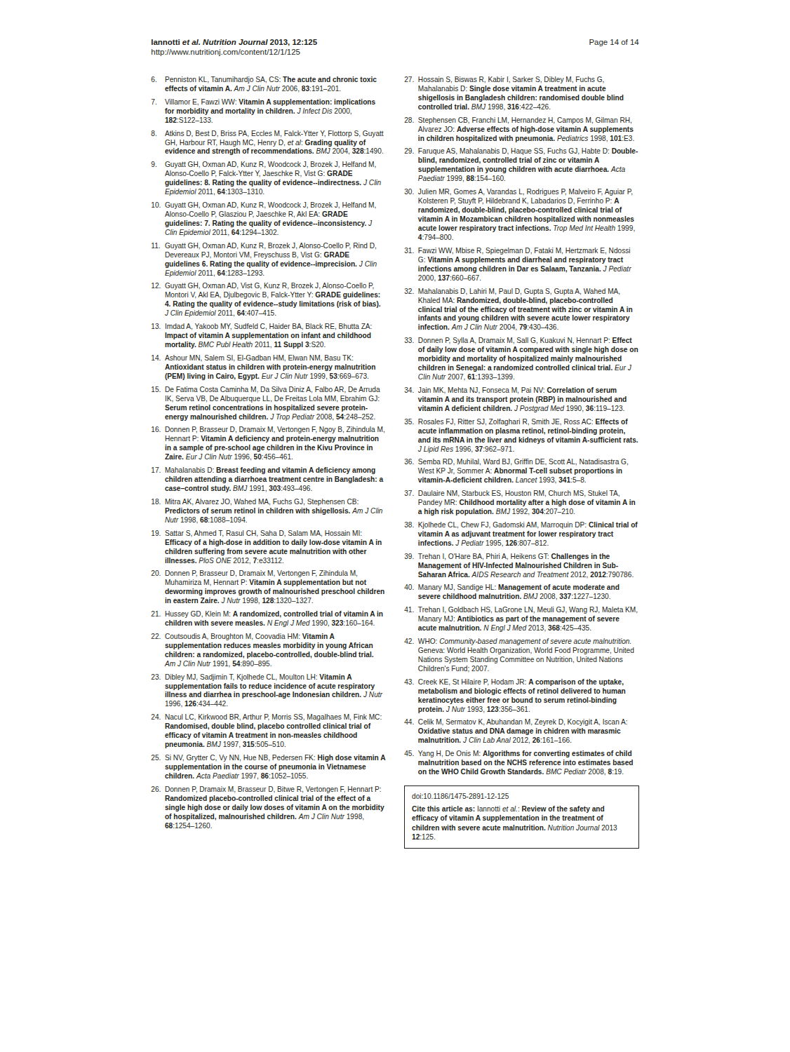Iannotti et al. Nutrition Journal 2013, 12:125
http://www.nutritionj.com/content/12/1/125
Page 14 of 14
Penniston KL, Tanumihardjo SA, CS: The acute and chronic toxic effects of vitamin A. Am J Clin Nutr 2006, 83:191–201.
Villamor E, Fawzi WW: Vitamin A supplementation: implications for morbidity and mortality in children. J Infect Dis 2000, 182:S122–133.
Atkins D, Best D, Briss PA, Eccles M, Falck-Ytter Y, Flottorp S, Guyatt GH, Harbour RT, Haugh MC, Henry D, et al: Grading quality of evidence and strength of recommendations. BMJ 2004, 328:1490.
Guyatt GH, Oxman AD, Kunz R, Woodcock J, Brozek J, Helfand M, Alonso-Coello P, Falck-Ytter Y, Jaeschke R, Vist G: GRADE guidelines: 8. Rating the quality of evidence--indirectness. J Clin Epidemiol 2011, 64:1303–1310.
Guyatt GH, Oxman AD, Kunz R, Woodcock J, Brozek J, Helfand M, Alonso-Coello P, Glasziou P, Jaeschke R, Akl EA: GRADE guidelines: 7. Rating the quality of evidence--inconsistency. J Clin Epidemiol 2011, 64:1294–1302.
Guyatt GH, Oxman AD, Kunz R, Brozek J, Alonso-Coello P, Rind D, Devereaux PJ, Montori VM, Freyschuss B, Vist G: GRADE guidelines 6. Rating the quality of evidence--imprecision. J Clin Epidemiol 2011, 64:1283–1293.
Guyatt GH, Oxman AD, Vist G, Kunz R, Brozek J, Alonso-Coello P, Montori V, Akl EA, Djulbegovic B, Falck-Ytter Y: GRADE guidelines: 4. Rating the quality of evidence--study limitations (risk of bias). J Clin Epidemiol 2011, 64:407–415.
Imdad A, Yakoob MY, Sudfeld C, Haider BA, Black RE, Bhutta ZA: Impact of vitamin A supplementation on infant and childhood mortality. BMC Publ Health 2011, 11 Suppl 3:S20.
Ashour MN, Salem SI, El-Gadban HM, Elwan NM, Basu TK: Antioxidant status in children with protein-energy malnutrition (PEM) living in Cairo, Egypt. Eur J Clin Nutr 1999, 53:669–673.
De Fatima Costa Caminha M, Da Silva Diniz A, Falbo AR, De Arruda IK, Serva VB, De Albuquerque LL, De Freitas Lola MM, Ebrahim GJ: Serum retinol concentrations in hospitalized severe protein-energy malnourished children. J Trop Pediatr 2008, 54:248–252.
Donnen P, Brasseur D, Dramaix M, Vertongen F, Ngoy B, Zihindula M, Hennart P: Vitamin A deficiency and protein-energy malnutrition in a sample of pre-school age children in the Kivu Province in Zaire. Eur J Clin Nutr 1996, 50:456–461.
Mahalanabis D: Breast feeding and vitamin A deficiency among children attending a diarrhoea treatment centre in Bangladesh: a case–control study. BMJ 1991, 303:493–496.
Mitra AK, Alvarez JO, Wahed MA, Fuchs GJ, Stephensen CB: Predictors of serum retinol in children with shigellosis. Am J Clin Nutr 1998, 68:1088–1094.
Sattar S, Ahmed T, Rasul CH, Saha D, Salam MA, Hossain MI: Efficacy of a high-dose in addition to daily low-dose vitamin A in children suffering from severe acute malnutrition with other illnesses. PloS ONE 2012, 7:e33112.
Donnen P, Brasseur D, Dramaix M, Vertongen F, Zihindula M, Muhamiriza M, Hennart P: Vitamin A supplementation but not deworming improves growth of malnourished preschool children in eastern Zaire. J Nutr 1998, 128:1320–1327.
Hussey GD, Klein M: A randomized, controlled trial of vitamin A in children with severe measles. N Engl J Med 1990, 323:160–164.
Coutsoudis A, Broughton M, Coovadia HM: Vitamin A supplementation reduces measles morbidity in young African children: a randomized, placebo-controlled, double-blind trial. Am J Clin Nutr 1991, 54:890–895.
Dibley MJ, Sadjimin T, Kjolhede CL, Moulton LH: Vitamin A supplementation fails to reduce incidence of acute respiratory illness and diarrhea in preschool-age Indonesian children. J Nutr 1996, 126:434–442.
Nacul LC, Kirkwood BR, Arthur P, Morris SS, Magalhaes M, Fink MC: Randomised, double blind, placebo controlled clinical trial of efficacy of vitamin A treatment in non-measles childhood pneumonia. BMJ 1997, 315:505–510.
Si NV, Grytter C, Vy NN, Hue NB, Pedersen FK: High dose vitamin A supplementation in the course of pneumonia in Vietnamese children. Acta Paediatr 1997, 86:1052–1055.
Donnen P, Dramaix M, Brasseur D, Bitwe R, Vertongen F, Hennart P: Randomized placebo-controlled clinical trial of the effect of a single high dose or daily low doses of vitamin A on the morbidity of hospitalized, malnourished children. Am J Clin Nutr 1998, 68:1254–1260.
Hossain S, Biswas R, Kabir I, Sarker S, Dibley M, Fuchs G, Mahalanabis D: Single dose vitamin A treatment in acute shigellosis in Bangladesh children: randomised double blind controlled trial. BMJ 1998, 316:422–426.
Stephensen CB, Franchi LM, Hernandez H, Campos M, Gilman RH, Alvarez JO: Adverse effects of high-dose vitamin A supplements in children hospitalized with pneumonia. Pediatrics 1998, 101:E3.
Faruque AS, Mahalanabis D, Haque SS, Fuchs GJ, Habte D: Double-blind, randomized, controlled trial of zinc or vitamin A supplementation in young children with acute diarrhoea. Acta Paediatr 1999, 88:154–160.
Julien MR, Gomes A, Varandas L, Rodrigues P, Malveiro F, Aguiar P, Kolsteren P, Stuyft P, Hildebrand K, Labadarios D, Ferrinho P: A randomized, double-blind, placebo-controlled clinical trial of vitamin A in Mozambican children hospitalized with nonmeasles acute lower respiratory tract infections. Trop Med Int Health 1999, 4:794–800.
Fawzi WW, Mbise R, Spiegelman D, Fataki M, Hertzmark E, Ndossi G: Vitamin A supplements and diarrheal and respiratory tract infections among children in Dar es Salaam, Tanzania. J Pediatr 2000, 137:660–667.
Mahalanabis D, Lahiri M, Paul D, Gupta S, Gupta A, Wahed MA, Khaled MA: Randomized, double-blind, placebo-controlled clinical trial of the efficacy of treatment with zinc or vitamin A in infants and young children with severe acute lower respiratory infection. Am J Clin Nutr 2004, 79:430–436.
Donnen P, Sylla A, Dramaix M, Sall G, Kuakuvi N, Hennart P: Effect of daily low dose of vitamin A compared with single high dose on morbidity and mortality of hospitalized mainly malnourished children in Senegal: a randomized controlled clinical trial. Eur J Clin Nutr 2007, 61:1393–1399.
Jain MK, Mehta NJ, Fonseca M, Pai NV: Correlation of serum vitamin A and its transport protein (RBP) in malnourished and vitamin A deficient children. J Postgrad Med 1990, 36:119–123.
Rosales FJ, Ritter SJ, Zolfaghari R, Smith JE, Ross AC: Effects of acute inflammation on plasma retinol, retinol-binding protein, and its mRNA in the liver and kidneys of vitamin A-sufficient rats. J Lipid Res 1996, 37:962–971.
Semba RD, Muhilal, Ward BJ, Griffin DE, Scott AL, Natadisastra G, West KP Jr, Sommer A: Abnormal T-cell subset proportions in vitamin-A-deficient children. Lancet 1993, 341:5–8.
Daulaire NM, Starbuck ES, Houston RM, Church MS, Stukel TA, Pandey MR: Childhood mortality after a high dose of vitamin A in a high risk population. BMJ 1992, 304:207–210.
Kjolhede CL, Chew FJ, Gadomski AM, Marroquin DP: Clinical trial of vitamin A as adjuvant treatment for lower respiratory tract infections. J Pediatr 1995, 126:807–812.
Trehan I, O'Hare BA, Phiri A, Heikens GT: Challenges in the Management of HIV-Infected Malnourished Children in Sub-Saharan Africa. AIDS Research and Treatment 2012, 2012:790786.
Manary MJ, Sandige HL: Management of acute moderate and severe childhood malnutrition. BMJ 2008, 337:1227–1230.
Trehan I, Goldbach HS, LaGrone LN, Meuli GJ, Wang RJ, Maleta KM, Manary MJ: Antibiotics as part of the management of severe acute malnutrition. N Engl J Med 2013, 368:425–435.
WHO: Community-based management of severe acute malnutrition. Geneva: World Health Organization, World Food Programme, United Nations System Standing Committee on Nutrition, United Nations Children's Fund; 2007.
Creek KE, St Hilaire P, Hodam JR: A comparison of the uptake, metabolism and biologic effects of retinol delivered to human keratinocytes either free or bound to serum retinol-binding protein. J Nutr 1993, 123:356–361.
Celik M, Sermatov K, Abuhandan M, Zeyrek D, Kocyigit A, Iscan A: Oxidative status and DNA damage in chidren with marasmic malnutrition. J Clin Lab Anal 2012, 26:161–166.
Yang H, De Onis M: Algorithms for converting estimates of child malnutrition based on the NCHS reference into estimates based on the WHO Child Growth Standards. BMC Pediatr 2008, 8:19.
doi:10.1186/1475-2891-12-125
Cite this article as: Iannotti et al.: Review of the safety and efficacy of vitamin A supplementation in the treatment of children with severe acute malnutrition. Nutrition Journal 2013 12:125.